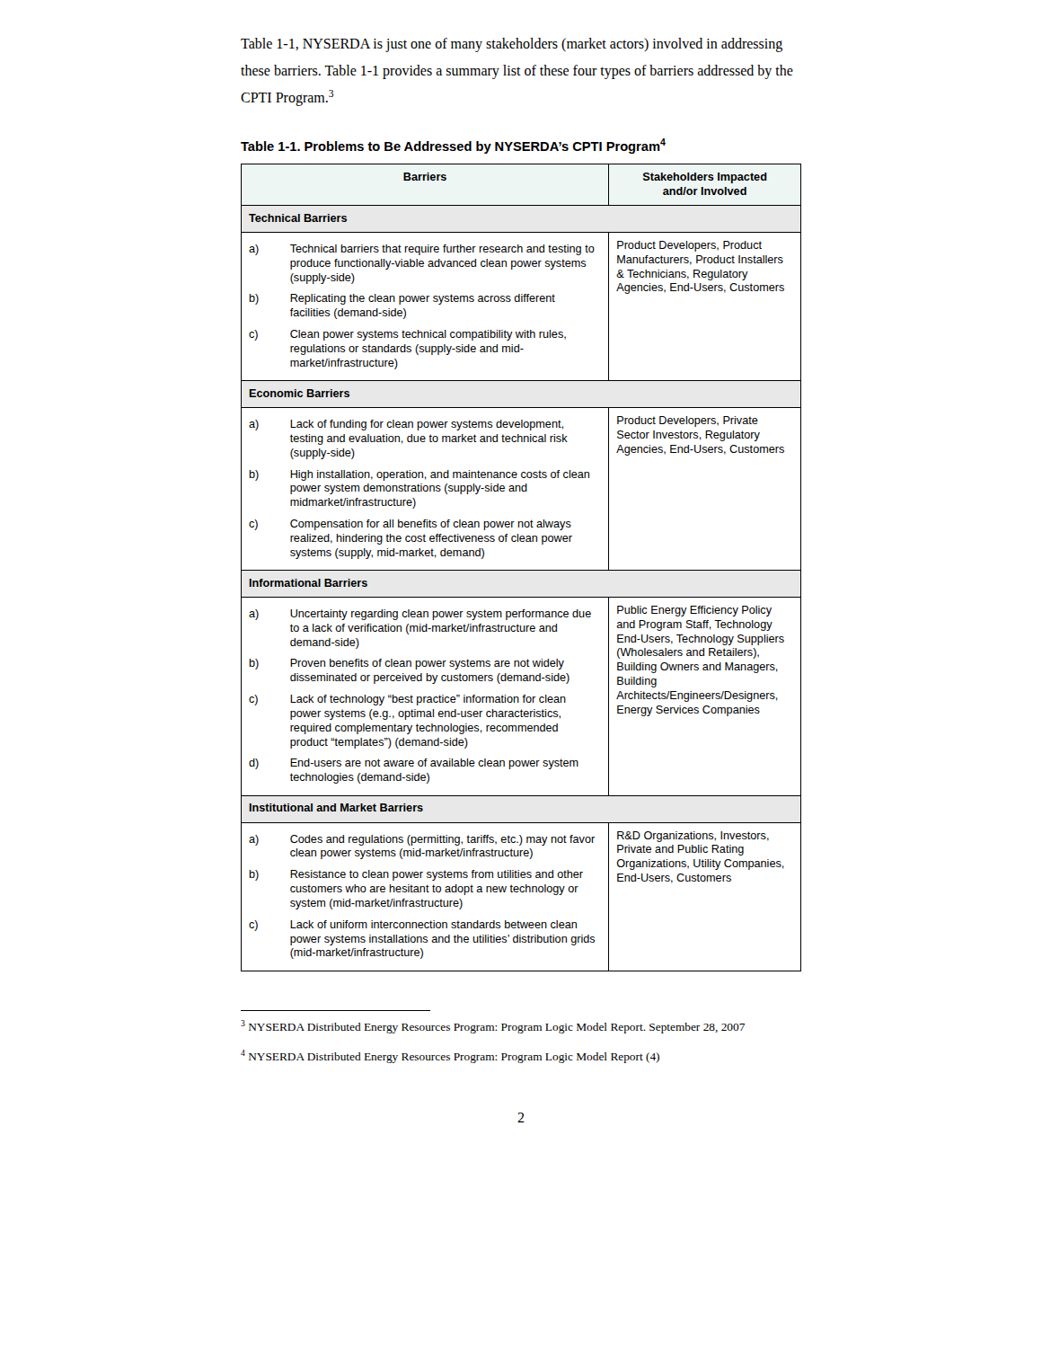Table 1-1, NYSERDA is just one of many stakeholders (market actors) involved in addressing these barriers. Table 1-1 provides a summary list of these four types of barriers addressed by the CPTI Program.3
Table 1-1. Problems to Be Addressed by NYSERDA’s CPTI Program4
| Barriers | Stakeholders Impacted and/or Involved |
| --- | --- |
| Technical Barriers |
| / a) / Technical barriers that require further research and testing to produce functionally-viable advanced clean power systems (supply-side) / / b) / Replicating the clean power systems across different facilities (demand-side) / / c) / Clean power systems technical compatibility with rules, regulations or standards (supply-side and mid-market/infrastructure) / | Product Developers, Product Manufacturers, Product Installers & Technicians, Regulatory Agencies, End-Users, Customers |
| Economic Barriers |
| / a) / Lack of funding for clean power systems development, testing and evaluation, due to market and technical risk (supply-side) / / b) / High installation, operation, and maintenance costs of clean power system demonstrations (supply-side and midmarket/infrastructure) / / c) / Compensation for all benefits of clean power not always realized, hindering the cost effectiveness of clean power systems (supply, mid-market, demand) / | Product Developers, Private Sector Investors, Regulatory Agencies, End-Users, Customers |
| Informational Barriers |
| / a) / Uncertainty regarding clean power system performance due to a lack of verification (mid-market/infrastructure and demand-side) / / b) / Proven benefits of clean power systems are not widely disseminated or perceived by customers (demand-side) / / c) / Lack of technology “best practice” information for clean power systems (e.g., optimal end-user characteristics, required complementary technologies, recommended product “templates”) (demand-side) / / d) / End-users are not aware of available clean power system technologies (demand-side) / | Public Energy Efficiency Policy and Program Staff, Technology End-Users, Technology Suppliers (Wholesalers and Retailers), Building Owners and Managers, Building Architects/Engineers/Designers, Energy Services Companies |
| Institutional and Market Barriers |
| / a) / Codes and regulations (permitting, tariffs, etc.) may not favor clean power systems (mid-market/infrastructure) / / b) / Resistance to clean power systems from utilities and other customers who are hesitant to adopt a new technology or system (mid-market/infrastructure) / / c) / Lack of uniform interconnection standards between clean power systems installations and the utilities’ distribution grids (mid-market/infrastructure) / | R&D Organizations, Investors, Private and Public Rating Organizations, Utility Companies, End-Users, Customers |
3 NYSERDA Distributed Energy Resources Program: Program Logic Model Report. September 28, 2007
4 NYSERDA Distributed Energy Resources Program: Program Logic Model Report (4)
2